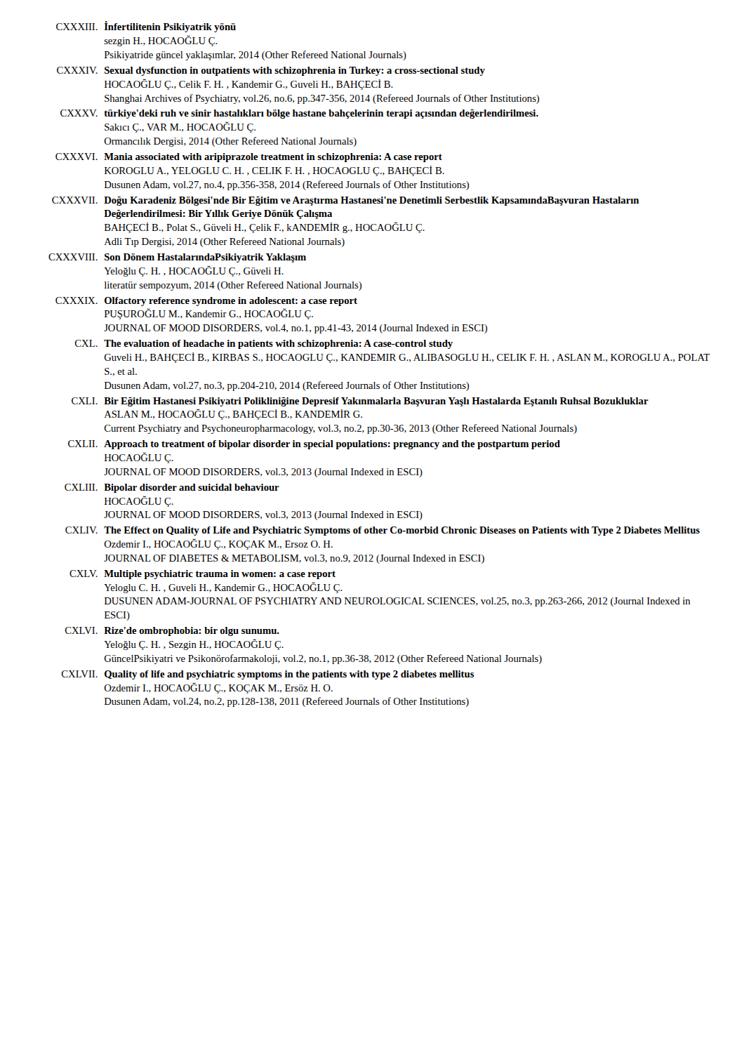CXXXIII.
İnfertilitenin Psikiyatrik yönü
sezgin H., HOCAOĞLU Ç.
Psikiyatride güncel yaklaşımlar, 2014 (Other Refereed National Journals)
CXXXIV.
Sexual dysfunction in outpatients with schizophrenia in Turkey: a cross-sectional study
HOCAOĞLU Ç., Celik F. H. , Kandemir G., Guveli H., BAHÇECİ B.
Shanghai Archives of Psychiatry, vol.26, no.6, pp.347-356, 2014 (Refereed Journals of Other Institutions)
CXXXV.
türkiye'deki ruh ve sinir hastalıkları bölge hastane bahçelerinin terapi açısından değerlendirilmesi.
Sakıcı Ç., VAR M., HOCAOĞLU Ç.
Ormancılık Dergisi, 2014 (Other Refereed National Journals)
CXXXVI.
Mania associated with aripiprazole treatment in schizophrenia: A case report
KOROGLU A., YELOGLU C. H. , CELIK F. H. , HOCAOGLU Ç., BAHÇECİ B.
Dusunen Adam, vol.27, no.4, pp.356-358, 2014 (Refereed Journals of Other Institutions)
CXXXVII.
Doğu Karadeniz Bölgesi'nde Bir Eğitim ve Araştırma Hastanesi'ne Denetimli Serbestlik KapsamındaBaşvuran Hastaların Değerlendirilmesi: Bir Yıllık Geriye Dönük Çalışma
BAHÇECİ B., Polat S., Güveli H., Çelik F., kANDEMİR g., HOCAOĞLU Ç.
Adli Tıp Dergisi, 2014 (Other Refereed National Journals)
CXXXVIII.
Son Dönem HastalarındaPsikiyatrik Yaklaşım
Yeloğlu Ç. H. , HOCAOĞLU Ç., Güveli H.
literatür sempozyum, 2014 (Other Refereed National Journals)
CXXXIX.
Olfactory reference syndrome in adolescent: a case report
PUŞUROĞLU M., Kandemir G., HOCAOĞLU Ç.
JOURNAL OF MOOD DISORDERS, vol.4, no.1, pp.41-43, 2014 (Journal Indexed in ESCI)
CXL.
The evaluation of headache in patients with schizophrenia: A case-control study
Guveli H., BAHÇECİ B., KIRBAS S., HOCAOGLU Ç., KANDEMIR G., ALIBASOGLU H., CELIK F. H. , ASLAN M., KOROGLU A., POLAT S., et al.
Dusunen Adam, vol.27, no.3, pp.204-210, 2014 (Refereed Journals of Other Institutions)
CXLI.
Bir Eğitim Hastanesi Psikiyatri Polikliniğine Depresif Yakınmalarla Başvuran Yaşlı Hastalarda Eştanılı Ruhsal Bozukluklar
ASLAN M., HOCAOĞLU Ç., BAHÇECİ B., KANDEMİR G.
Current Psychiatry and Psychoneuropharmacology, vol.3, no.2, pp.30-36, 2013 (Other Refereed National Journals)
CXLII.
Approach to treatment of bipolar disorder in special populations: pregnancy and the postpartum period
HOCAOĞLU Ç.
JOURNAL OF MOOD DISORDERS, vol.3, 2013 (Journal Indexed in ESCI)
CXLIII.
Bipolar disorder and suicidal behaviour
HOCAOĞLU Ç.
JOURNAL OF MOOD DISORDERS, vol.3, 2013 (Journal Indexed in ESCI)
CXLIV.
The Effect on Quality of Life and Psychiatric Symptoms of other Co-morbid Chronic Diseases on Patients with Type 2 Diabetes Mellitus
Ozdemir I., HOCAOĞLU Ç., KOÇAK M., Ersoz O. H.
JOURNAL OF DIABETES & METABOLISM, vol.3, no.9, 2012 (Journal Indexed in ESCI)
CXLV.
Multiple psychiatric trauma in women: a case report
Yeloglu C. H. , Guveli H., Kandemir G., HOCAOĞLU Ç.
DUSUNEN ADAM-JOURNAL OF PSYCHIATRY AND NEUROLOGICAL SCIENCES, vol.25, no.3, pp.263-266, 2012 (Journal Indexed in ESCI)
CXLVI.
Rize'de ombrophobia: bir olgu sunumu.
Yeloğlu Ç. H. , Sezgin H., HOCAOĞLU Ç.
GüncelPsikiyatri ve Psikonörofarmakoloji, vol.2, no.1, pp.36-38, 2012 (Other Refereed National Journals)
CXLVII.
Quality of life and psychiatric symptoms in the patients with type 2 diabetes mellitus
Ozdemir I., HOCAOĞLU Ç., KOÇAK M., Ersöz H. O.
Dusunen Adam, vol.24, no.2, pp.128-138, 2011 (Refereed Journals of Other Institutions)